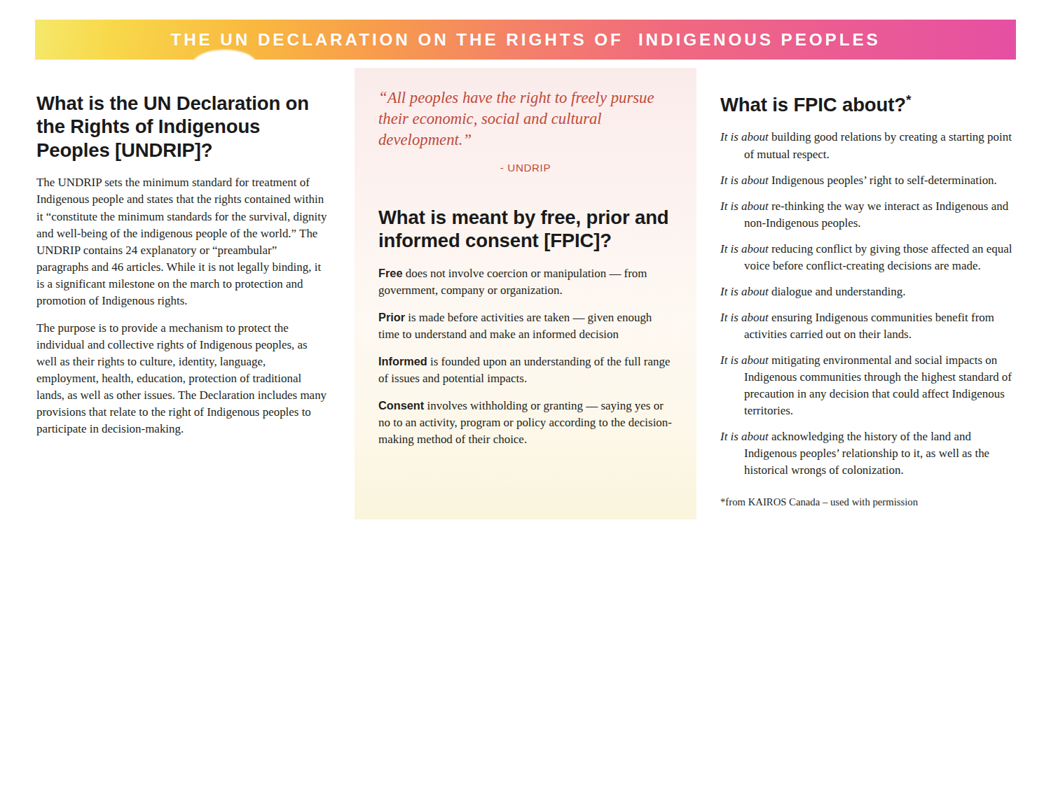The UN Declaration on the Rights of Indigenous Peoples
What is the UN Declaration on the Rights of Indigenous Peoples [UNDRIP]?
The UNDRIP sets the minimum standard for treatment of Indigenous people and states that the rights contained within it “constitute the minimum standards for the survival, dignity and well-being of the indigenous people of the world.” The UNDRIP contains 24 explanatory or “preambular” paragraphs and 46 articles. While it is not legally binding, it is a significant milestone on the march to protection and promotion of Indigenous rights.
The purpose is to provide a mechanism to protect the individual and collective rights of Indigenous peoples, as well as their rights to culture, identity, language, employment, health, education, protection of traditional lands, as well as other issues. The Declaration includes many provisions that relate to the right of Indigenous peoples to participate in decision-making.
“All peoples have the right to freely pursue their economic, social and cultural development.”
- UNDRIP
What is meant by free, prior and informed consent [FPIC]?
Free does not involve coercion or manipulation — from government, company or organization.
Prior is made before activities are taken — given enough time to understand and make an informed decision
Informed is founded upon an understanding of the full range of issues and potential impacts.
Consent involves withholding or granting — saying yes or no to an activity, program or policy according to the decision-making method of their choice.
What is FPIC about?*
It is about building good relations by creating a starting point of mutual respect.
It is about Indigenous peoples’ right to self-determination.
It is about re-thinking the way we interact as Indigenous and non-Indigenous peoples.
It is about reducing conflict by giving those affected an equal voice before conflict-creating decisions are made.
It is about dialogue and understanding.
It is about ensuring Indigenous communities benefit from activities carried out on their lands.
It is about mitigating environmental and social impacts on Indigenous communities through the highest standard of precaution in any decision that could affect Indigenous territories.
It is about acknowledging the history of the land and Indigenous peoples’ relationship to it, as well as the historical wrongs of colonization.
*from KAIROS Canada – used with permission